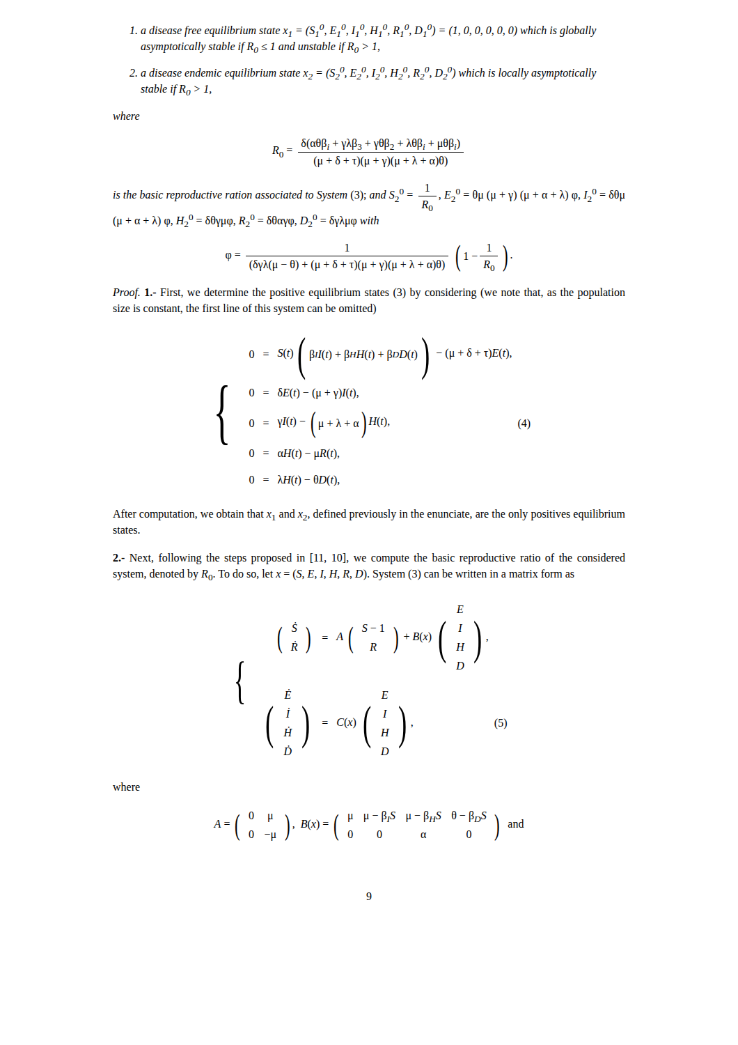a disease free equilibrium state x1 = (S10, E10, I10, H10, R10, D10) = (1, 0, 0, 0, 0, 0) which is globally asymptotically stable if R0 ≤ 1 and unstable if R0 > 1,
a disease endemic equilibrium state x2 = (S20, E20, I20, H20, R20, D20) which is locally asymptotically stable if R0 > 1,
where
R0 = δ(αθβi + γλβ3 + γθβ2 + λθβi + μθβi) (μ + δ + τ)(μ + γ)(μ + λ + α)θ)
is the basic reproductive ration associated to System (3); and S20 = 1 R0, E20 = θμ (μ + γ) (μ + α + λ) φ, I20 = δθμ (μ + α + λ) φ, H20 = δθγμφ, R20 = δθαγφ, D20 = δγλμφ with
φ = 1 (δγλ(μ − θ) + (μ + δ + τ)(μ + γ)(μ + λ + α)θ) ( 1 − 1 R0 ).
Proof. 1.- First, we determine the positive equilibrium states (3) by considering (we note that, as the population size is constant, the first line of this system can be omitted)
{
| 0 | = | S ( t ) ( β I I ( t ) + β H H ( t ) + β D D ( t ) ) − (μ + δ + τ) E ( t ), | |
| 0 | = | δ E ( t ) − (μ + γ) I ( t ), | |
| 0 | = | γ I ( t ) − ( μ + λ + α ) H ( t ), | (4) |
| 0 | = | α H ( t ) − μ R ( t ), | |
| 0 | = | λ H ( t ) − θ D ( t ), | |
After computation, we obtain that x1 and x2, defined previously in the enunciate, are the only positives equilibrium states.
2.- Next, following the steps proposed in [11, 10], we compute the basic reproductive ratio of the considered system, denoted by R0. To do so, let x = (S, E, I, H, R, D). System (3) can be written in a matrix form as
{
| ( / Ṡ / / Ṙ / ) | = | A ( / S − 1 / / R / ) + B ( x ) ( / E / / I / / H / / D / ) , | |
| ( / Ė / / İ / / Ḣ / / Ḋ / ) | = | C ( x ) ( / E / / I / / H / / D / ) , | (5) |
where
A = (
| 0 | μ |
| 0 | −μ |
), B(x) = (
| μ | μ − β I S | μ − β H S | θ − β D S |
| 0 | 0 | α | 0 |
) and
9